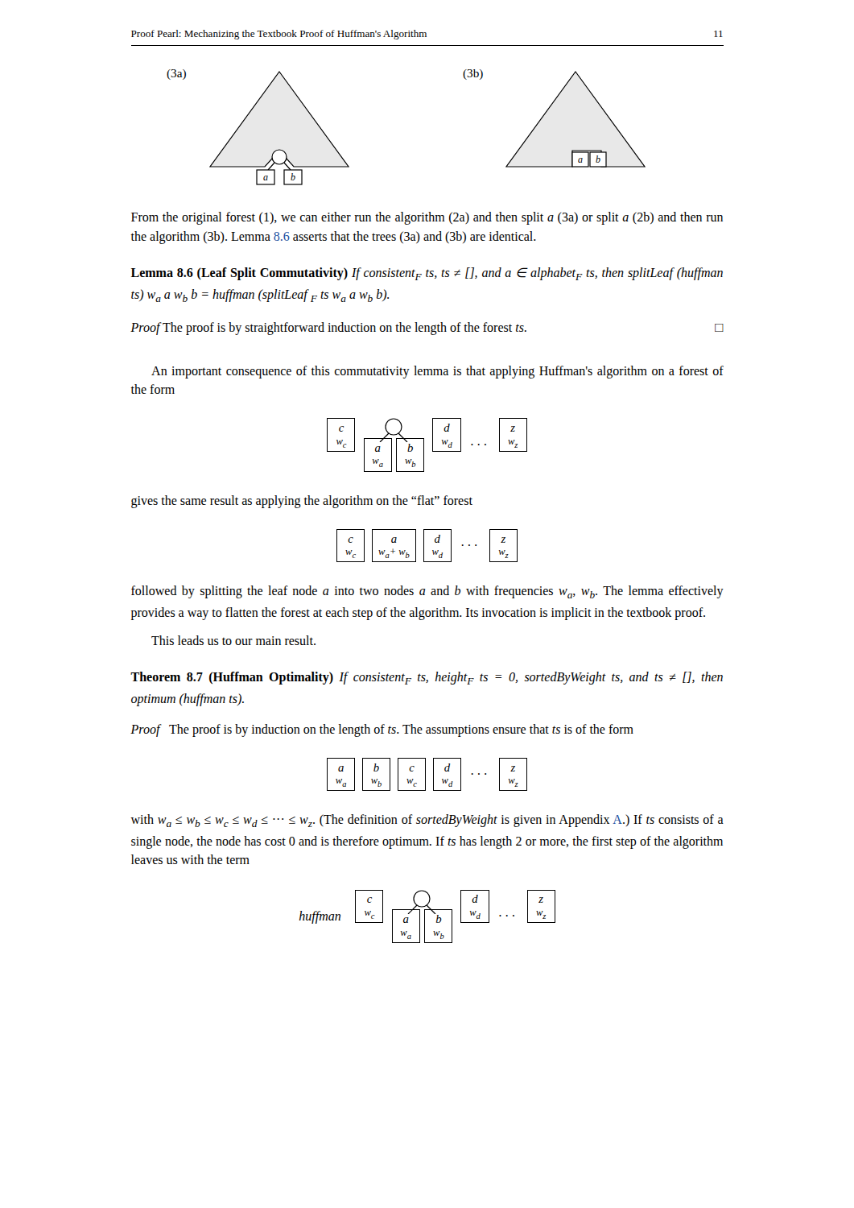Proof Pearl: Mechanizing the Textbook Proof of Huffman's Algorithm 11
(3a) a b
(3b) a b
From the original forest (1), we can either run the algorithm (2a) and then split a (3a) or split a (2b) and then run the algorithm (3b). Lemma 8.6 asserts that the trees (3a) and (3b) are identical.
Lemma 8.6 (Leaf Split Commutativity) If consistentF ts, ts ≠ [], and a ∈ alphabetF ts, then splitLeaf (huffman ts) wa a wb b = huffman (splitLeaf F ts wa a wb b).
Proof The proof is by straightforward induction on the length of the forest ts. □
An important consequence of this commutativity lemma is that applying Huffman's algorithm on a forest of the form
c
wc
a
wa
b
wb
d
wd
···
z
wz
gives the same result as applying the algorithm on the “flat” forest
c
wc
a
wa+ wb
d
wd
···
z
wz
followed by splitting the leaf node a into two nodes a and b with frequencies wa, wb. The lemma effectively provides a way to flatten the forest at each step of the algorithm. Its invocation is implicit in the textbook proof.
This leads us to our main result.
Theorem 8.7 (Huffman Optimality) If consistentF ts, heightF ts = 0, sortedByWeight ts, and ts ≠ [], then optimum (huffman ts).
Proof The proof is by induction on the length of ts. The assumptions ensure that ts is of the form
a
wa
b
wb
c
wc
d
wd
···
z
wz
with wa ≤ wb ≤ wc ≤ wd ≤ ··· ≤ wz. (The definition of sortedByWeight is given in Appendix A.) If ts consists of a single node, the node has cost 0 and is therefore optimum. If ts has length 2 or more, the first step of the algorithm leaves us with the term
huffman
c
wc
a
wa
b
wb
d
wd
···
z
wz